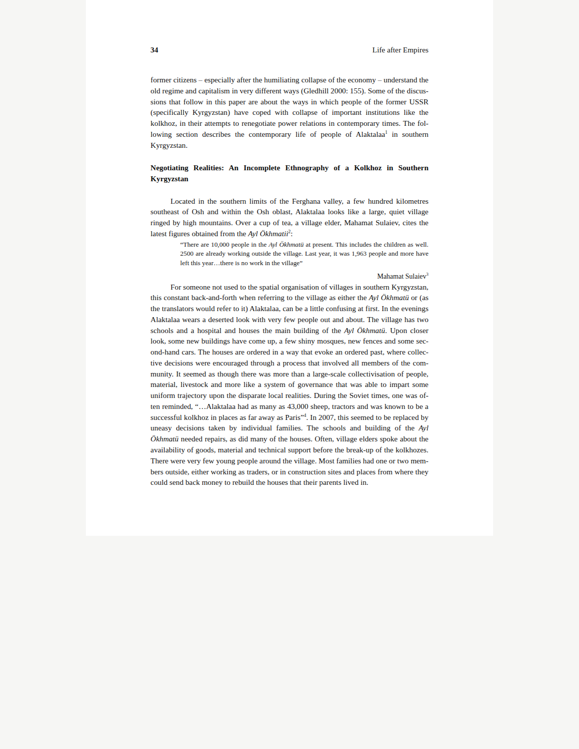34 Life after Empires
former citizens – especially after the humiliating collapse of the economy – understand the old regime and capitalism in very different ways (Gledhill 2000: 155). Some of the discussions that follow in this paper are about the ways in which people of the former USSR (specifically Kyrgyzstan) have coped with collapse of important institutions like the kolkhoz, in their attempts to renegotiate power relations in contemporary times. The following section describes the contemporary life of people of Alaktalaa1 in southern Kyrgyzstan.
Negotiating Realities: An Incomplete Ethnography of a Kolkhoz in Southern Kyrgyzstan
Located in the southern limits of the Ferghana valley, a few hundred kilometres southeast of Osh and within the Osh oblast, Alaktalaa looks like a large, quiet village ringed by high mountains. Over a cup of tea, a village elder, Mahamat Sulaiev, cites the latest figures obtained from the Ayl Ökhmatii2:
“There are 10,000 people in the Ayl Ökhmatü at present. This includes the children as well. 2500 are already working outside the village. Last year, it was 1,963 people and more have left this year…there is no work in the village”
Mahamat Sulaiev3
For someone not used to the spatial organisation of villages in southern Kyrgyzstan, this constant back-and-forth when referring to the village as either the Ayl Ökhmatü or (as the translators would refer to it) Alaktalaa, can be a little confusing at first. In the evenings Alaktalaa wears a deserted look with very few people out and about. The village has two schools and a hospital and houses the main building of the Ayl Ökhmatü. Upon closer look, some new buildings have come up, a few shiny mosques, new fences and some second-hand cars. The houses are ordered in a way that evoke an ordered past, where collective decisions were encouraged through a process that involved all members of the community. It seemed as though there was more than a large-scale collectivisation of people, material, livestock and more like a system of governance that was able to impart some uniform trajectory upon the disparate local realities. During the Soviet times, one was often reminded, “…Alaktalaa had as many as 43,000 sheep, tractors and was known to be a successful kolkhoz in places as far away as Paris”4. In 2007, this seemed to be replaced by uneasy decisions taken by individual families. The schools and building of the Ayl Ökhmatü needed repairs, as did many of the houses. Often, village elders spoke about the availability of goods, material and technical support before the break-up of the kolkhozes. There were very few young people around the village. Most families had one or two members outside, either working as traders, or in construction sites and places from where they could send back money to rebuild the houses that their parents lived in.